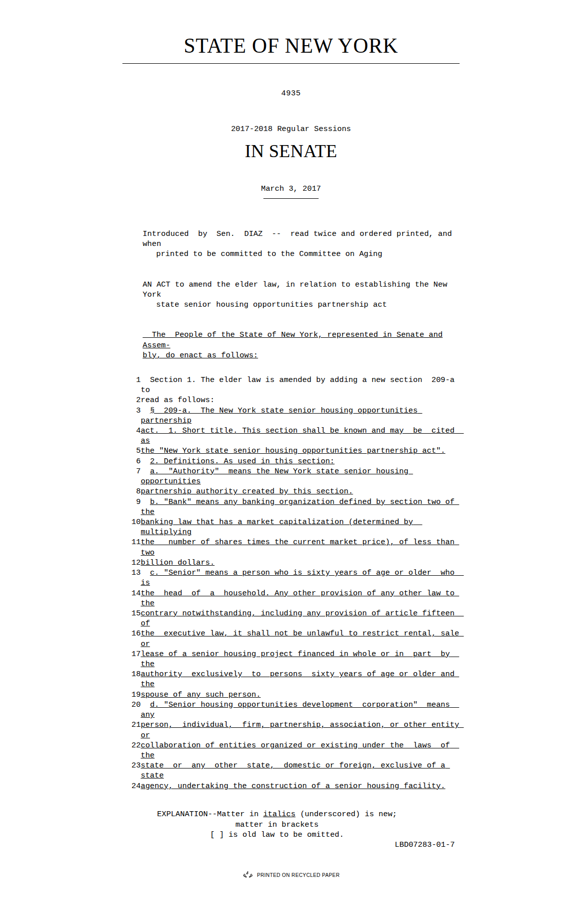STATE OF NEW YORK
4935
2017-2018 Regular Sessions
IN SENATE
March 3, 2017
Introduced by Sen. DIAZ -- read twice and ordered printed, and when
printed to be committed to the Committee on Aging
AN ACT to amend the elder law, in relation to establishing the New York
state senior housing opportunities partnership act
The People of the State of New York, represented in Senate and Assem-
bly, do enact as follows:
| 1 | Section 1. The elder law is amended by adding a new section 209-a to |
| 2 | read as follows: |
| 3 | § 209-a. The New York state senior housing opportunities partnership |
| 4 | act. 1. Short title. This section shall be known and may be cited as |
| 5 | the "New York state senior housing opportunities partnership act". |
| 6 | 2. Definitions. As used in this section: |
| 7 | a. "Authority" means the New York state senior housing opportunities |
| 8 | partnership authority created by this section. |
| 9 | b. "Bank" means any banking organization defined by section two of the |
| 10 | banking law that has a market capitalization (determined by multiplying |
| 11 | the number of shares times the current market price), of less than two |
| 12 | billion dollars. |
| 13 | c. "Senior" means a person who is sixty years of age or older who is |
| 14 | the head of a household. Any other provision of any other law to the |
| 15 | contrary notwithstanding, including any provision of article fifteen of |
| 16 | the executive law, it shall not be unlawful to restrict rental, sale or |
| 17 | lease of a senior housing project financed in whole or in part by the |
| 18 | authority exclusively to persons sixty years of age or older and the |
| 19 | spouse of any such person. |
| 20 | d. "Senior housing opportunities development corporation" means any |
| 21 | person, individual, firm, partnership, association, or other entity or |
| 22 | collaboration of entities organized or existing under the laws of the |
| 23 | state or any other state, domestic or foreign, exclusive of a state |
| 24 | agency, undertaking the construction of a senior housing facility. |
EXPLANATION--Matter in italics (underscored) is new; matter in brackets
[ ] is old law to be omitted.
LBD07283-01-7
PRINTED ON RECYCLED PAPER